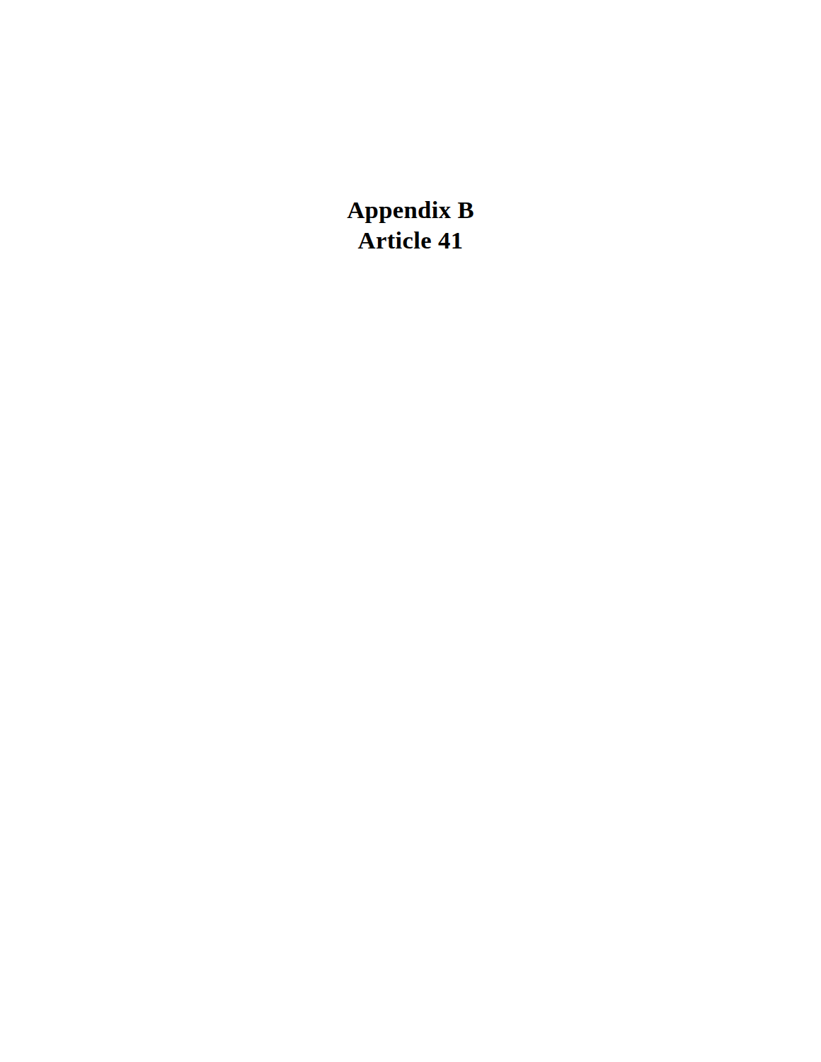Appendix B Article 41